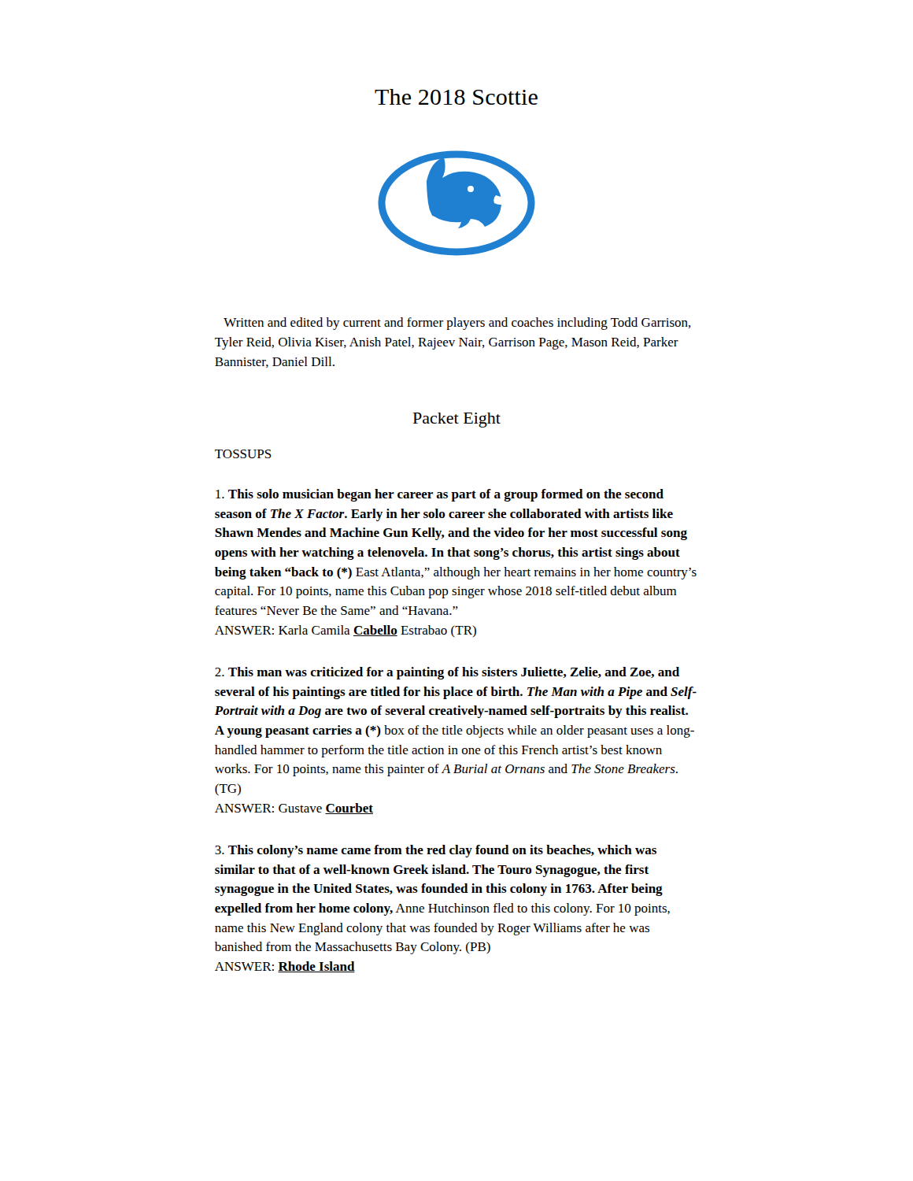The 2018 Scottie
Written and edited by current and former players and coaches including Todd Garrison, Tyler Reid, Olivia Kiser, Anish Patel, Rajeev Nair, Garrison Page, Mason Reid, Parker Bannister, Daniel Dill.
Packet Eight
TOSSUPS
1. This solo musician began her career as part of a group formed on the second season of The X Factor. Early in her solo career she collaborated with artists like Shawn Mendes and Machine Gun Kelly, and the video for her most successful song opens with her watching a telenovela. In that song’s chorus, this artist sings about being taken “back to (*) East Atlanta,” although her heart remains in her home country’s capital. For 10 points, name this Cuban pop singer whose 2018 self-titled debut album features “Never Be the Same” and “Havana.”
ANSWER: Karla Camila Cabello Estrabao (TR)
2. This man was criticized for a painting of his sisters Juliette, Zelie, and Zoe, and several of his paintings are titled for his place of birth. The Man with a Pipe and Self-Portrait with a Dog are two of several creatively-named self-portraits by this realist. A young peasant carries a (*) box of the title objects while an older peasant uses a long-handled hammer to perform the title action in one of this French artist’s best known works. For 10 points, name this painter of A Burial at Ornans and The Stone Breakers. (TG)
ANSWER: Gustave Courbet
3. This colony’s name came from the red clay found on its beaches, which was similar to that of a well-known Greek island. The Touro Synagogue, the first synagogue in the United States, was founded in this colony in 1763. After being expelled from her home colony, Anne Hutchinson fled to this colony. For 10 points, name this New England colony that was founded by Roger Williams after he was banished from the Massachusetts Bay Colony. (PB)
ANSWER: Rhode Island